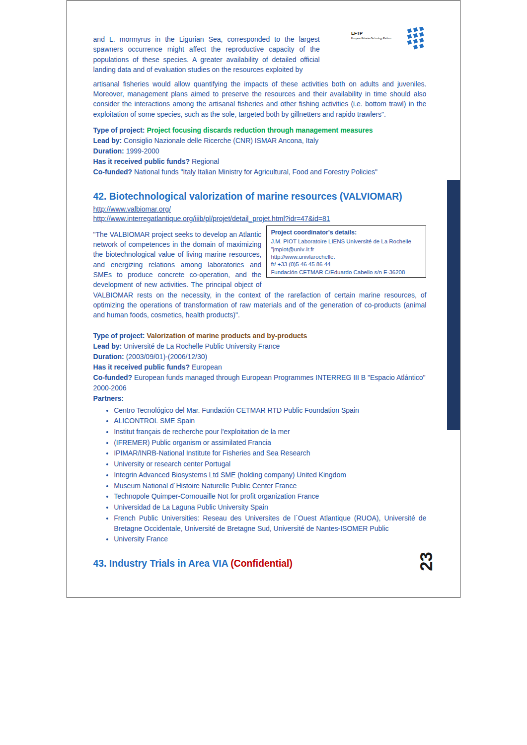EFTP European Fisheries Technology Platform
and L. mormyrus in the Ligurian Sea, corresponded to the largest spawners occurrence might affect the reproductive capacity of the populations of these species. A greater availability of detailed official landing data and of evaluation studies on the resources exploited by
artisanal fisheries would allow quantifying the impacts of these activities both on adults and juveniles. Moreover, management plans aimed to preserve the resources and their availability in time should also consider the interactions among the artisanal fisheries and other fishing activities (i.e. bottom trawl) in the exploitation of some species, such as the sole, targeted both by gillnetters and rapido trawlers".
Type of project: Project focusing discards reduction through management measures
Lead by: Consiglio Nazionale delle Ricerche (CNR) ISMAR Ancona, Italy
Duration: 1999-2000
Has it received public funds? Regional
Co-funded? National funds "Italy Italian Ministry for Agricultural, Food and Forestry Policies"
42. Biotechnological valorization of marine resources (VALVIOMAR)
http://www.valbiomar.org/ http://www.interregatlantique.org/iiib/pl/projet/detail_projet.html?idr=47&id=81
Project coordinator's details:
J.M. PIOT Laboratoire LIENS Université de La Rochelle "jmpiot@univ-lr.fr
http://www.univlarochelle.
fr/ +33 (0)5 46 45 86 44
Fundación CETMAR C/Eduardo Cabello s/n E-36208 Bouzas-Vigo
"The VALBIOMAR project seeks to develop an Atlantic network of competences in the domain of maximizing the biotechnological value of living marine resources, and energizing relations among laboratories and SMEs to produce concrete co-operation, and the development of new activities. The principal object of VALBIOMAR rests on the necessity, in the context of the rarefaction of certain marine resources, of optimizing the operations of transformation of raw materials and of the generation of co-products (animal and human foods, cosmetics, health products)".
Type of project: Valorization of marine products and by-products
Lead by: Université de La Rochelle Public University France
Duration: (2003/09/01)-(2006/12/30)
Has it received public funds? European
Co-funded? European funds managed through European Programmes INTERREG III B "Espacio Atlántico" 2000-2006
Partners:
Centro Tecnológico del Mar. Fundación CETMAR RTD Public Foundation Spain
ALICONTROL SME Spain
Institut français de recherche pour l'exploitation de la mer
(IFREMER) Public organism or assimilated Francia
IPIMAR/INRB-National Institute for Fisheries and Sea Research
University or research center Portugal
Integrin Advanced Biosystems Ltd SME (holding company) United Kingdom
Museum National d´Histoire Naturelle Public Center France
Technopole Quimper-Cornouaille Not for profit organization France
Universidad de La Laguna Public University Spain
French Public Universities: Reseau des Universites de l´Ouest Atlantique (RUOA), Université de Bretagne Occidentale, Université de Bretagne Sud, Université de Nantes-ISOMER Public
University France
43. Industry Trials in Area VIA (Confidential)
23